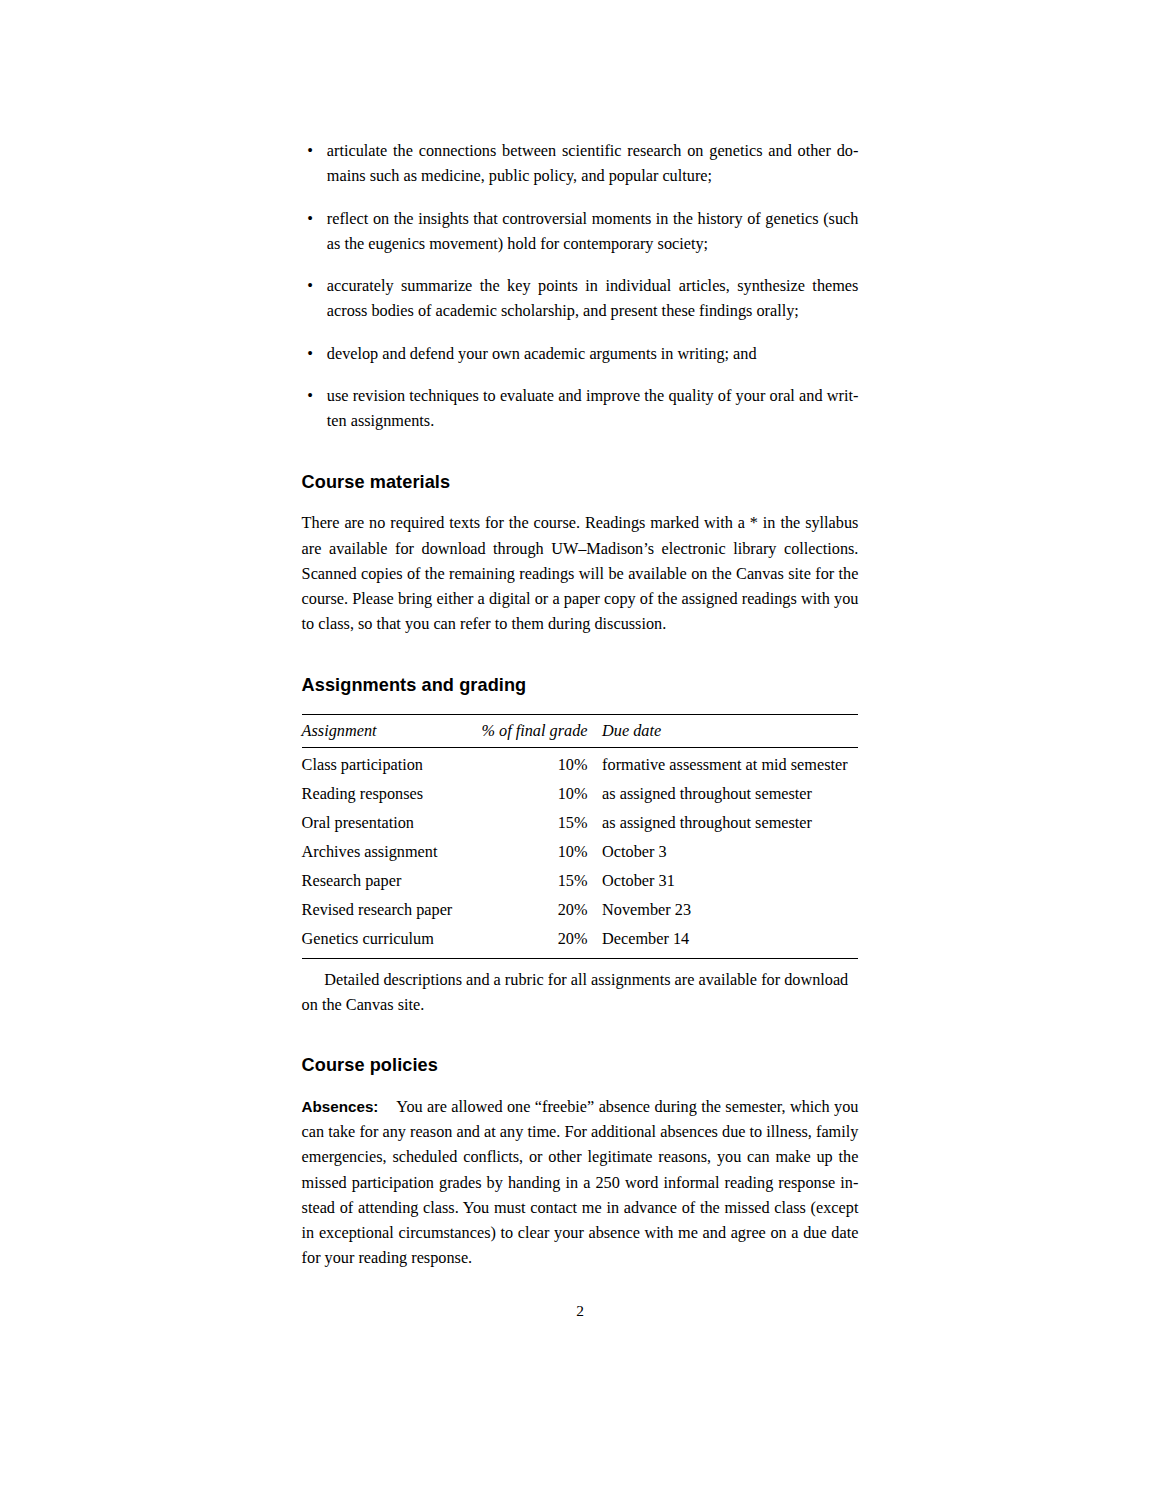articulate the connections between scientific research on genetics and other domains such as medicine, public policy, and popular culture;
reflect on the insights that controversial moments in the history of genetics (such as the eugenics movement) hold for contemporary society;
accurately summarize the key points in individual articles, synthesize themes across bodies of academic scholarship, and present these findings orally;
develop and defend your own academic arguments in writing; and
use revision techniques to evaluate and improve the quality of your oral and written assignments.
Course materials
There are no required texts for the course. Readings marked with a * in the syllabus are available for download through UW–Madison’s electronic library collections. Scanned copies of the remaining readings will be available on the Canvas site for the course. Please bring either a digital or a paper copy of the assigned readings with you to class, so that you can refer to them during discussion.
Assignments and grading
| Assignment | % of final grade | Due date |
| --- | --- | --- |
| Class participation | 10% | formative assessment at mid semester |
| Reading responses | 10% | as assigned throughout semester |
| Oral presentation | 15% | as assigned throughout semester |
| Archives assignment | 10% | October 3 |
| Research paper | 15% | October 31 |
| Revised research paper | 20% | November 23 |
| Genetics curriculum | 20% | December 14 |
Detailed descriptions and a rubric for all assignments are available for download on the Canvas site.
Course policies
Absences: You are allowed one “freebie” absence during the semester, which you can take for any reason and at any time. For additional absences due to illness, family emergencies, scheduled conflicts, or other legitimate reasons, you can make up the missed participation grades by handing in a 250 word informal reading response instead of attending class. You must contact me in advance of the missed class (except in exceptional circumstances) to clear your absence with me and agree on a due date for your reading response.
2